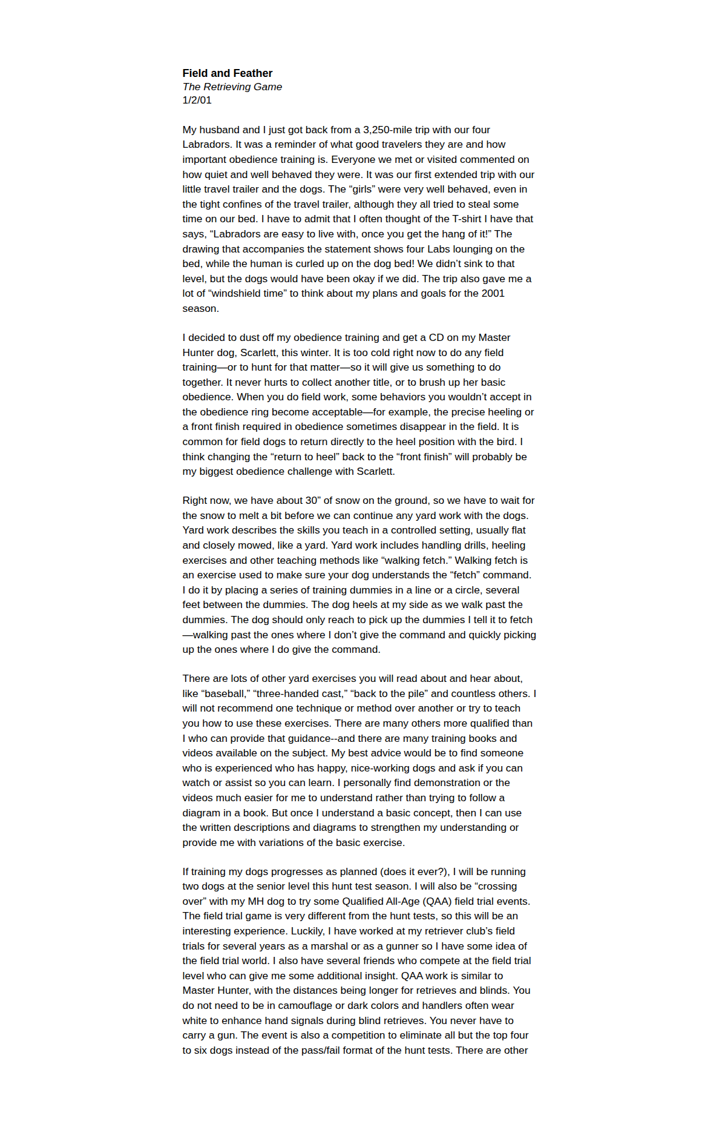Field and Feather
The Retrieving Game
1/2/01
My husband and I just got back from a 3,250-mile trip with our four Labradors. It was a reminder of what good travelers they are and how important obedience training is. Everyone we met or visited commented on how quiet and well behaved they were. It was our first extended trip with our little travel trailer and the dogs. The “girls” were very well behaved, even in the tight confines of the travel trailer, although they all tried to steal some time on our bed. I have to admit that I often thought of the T-shirt I have that says, “Labradors are easy to live with, once you get the hang of it!” The drawing that accompanies the statement shows four Labs lounging on the bed, while the human is curled up on the dog bed! We didn’t sink to that level, but the dogs would have been okay if we did. The trip also gave me a lot of “windshield time” to think about my plans and goals for the 2001 season.
I decided to dust off my obedience training and get a CD on my Master Hunter dog, Scarlett, this winter. It is too cold right now to do any field training—or to hunt for that matter—so it will give us something to do together. It never hurts to collect another title, or to brush up her basic obedience. When you do field work, some behaviors you wouldn’t accept in the obedience ring become acceptable—for example, the precise heeling or a front finish required in obedience sometimes disappear in the field. It is common for field dogs to return directly to the heel position with the bird. I think changing the “return to heel” back to the “front finish” will probably be my biggest obedience challenge with Scarlett.
Right now, we have about 30” of snow on the ground, so we have to wait for the snow to melt a bit before we can continue any yard work with the dogs. Yard work describes the skills you teach in a controlled setting, usually flat and closely mowed, like a yard. Yard work includes handling drills, heeling exercises and other teaching methods like “walking fetch.” Walking fetch is an exercise used to make sure your dog understands the “fetch” command. I do it by placing a series of training dummies in a line or a circle, several feet between the dummies. The dog heels at my side as we walk past the dummies. The dog should only reach to pick up the dummies I tell it to fetch—walking past the ones where I don’t give the command and quickly picking up the ones where I do give the command.
There are lots of other yard exercises you will read about and hear about, like “baseball,” “three-handed cast,” “back to the pile” and countless others. I will not recommend one technique or method over another or try to teach you how to use these exercises. There are many others more qualified than I who can provide that guidance--and there are many training books and videos available on the subject. My best advice would be to find someone who is experienced who has happy, nice-working dogs and ask if you can watch or assist so you can learn. I personally find demonstration or the videos much easier for me to understand rather than trying to follow a diagram in a book. But once I understand a basic concept, then I can use the written descriptions and diagrams to strengthen my understanding or provide me with variations of the basic exercise.
If training my dogs progresses as planned (does it ever?), I will be running two dogs at the senior level this hunt test season. I will also be “crossing over” with my MH dog to try some Qualified All-Age (QAA) field trial events. The field trial game is very different from the hunt tests, so this will be an interesting experience. Luckily, I have worked at my retriever club’s field trials for several years as a marshal or as a gunner so I have some idea of the field trial world. I also have several friends who compete at the field trial level who can give me some additional insight. QAA work is similar to Master Hunter, with the distances being longer for retrieves and blinds. You do not need to be in camouflage or dark colors and handlers often wear white to enhance hand signals during blind retrieves. You never have to carry a gun. The event is also a competition to eliminate all but the top four to six dogs instead of the pass/fail format of the hunt tests. There are other